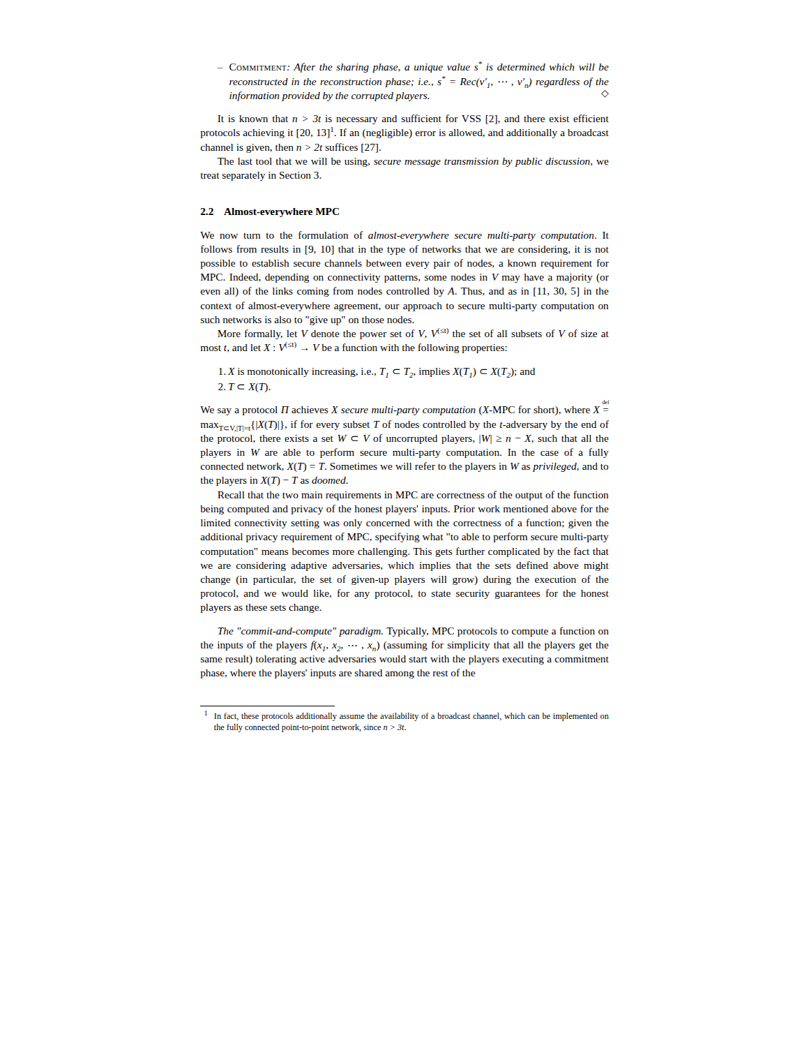–
Commitment: After the sharing phase, a unique value s* is determined which will be reconstructed in the reconstruction phase; i.e., s* = Rec(v′1, ⋯ , v′n) regardless of the information provided by the corrupted players.◇
It is known that n > 3t is necessary and sufficient for VSS [2], and there exist efficient protocols achieving it [20, 13]1. If an (negligible) error is allowed, and additionally a broadcast channel is given, then n > 2t suffices [27].
The last tool that we will be using, secure message transmission by public discussion, we treat separately in Section 3.
2.2 Almost-everywhere MPC
We now turn to the formulation of almost-everywhere secure multi-party computation. It follows from results in [9, 10] that in the type of networks that we are considering, it is not possible to establish secure channels between every pair of nodes, a known requirement for MPC. Indeed, depending on connectivity patterns, some nodes in V may have a majority (or even all) of the links coming from nodes controlled by A. Thus, and as in [11, 30, 5] in the context of almost-everywhere agreement, our approach to secure multi-party computation on such networks is also to "give up" on those nodes.
More formally, let V denote the power set of V, V(≤t) the set of all subsets of V of size at most t, and let X : V(≤t) → V be a function with the following properties:
1. X is monotonically increasing, i.e., T1 ⊂ T2, implies X(T1) ⊂ X(T2); and
2. T ⊂ X(T).
We say a protocol Π achieves X secure multi-party computation (X-MPC for short), where X def= maxT⊂V,|T|=t{|X(T)|}, if for every subset T of nodes controlled by the t-adversary by the end of the protocol, there exists a set W ⊂ V of uncorrupted players, |W| ≥ n − X, such that all the players in W are able to perform secure multi-party computation. In the case of a fully connected network, X(T) = T. Sometimes we will refer to the players in W as privileged, and to the players in X(T) − T as doomed.
Recall that the two main requirements in MPC are correctness of the output of the function being computed and privacy of the honest players' inputs. Prior work mentioned above for the limited connectivity setting was only concerned with the correctness of a function; given the additional privacy requirement of MPC, specifying what "to able to perform secure multi-party computation" means becomes more challenging. This gets further complicated by the fact that we are considering adaptive adversaries, which implies that the sets defined above might change (in particular, the set of given-up players will grow) during the execution of the protocol, and we would like, for any protocol, to state security guarantees for the honest players as these sets change.
The "commit-and-compute" paradigm. Typically, MPC protocols to compute a function on the inputs of the players f(x1, x2, ⋯ , xn) (assuming for simplicity that all the players get the same result) tolerating active adversaries would start with the players executing a commitment phase, where the players' inputs are shared among the rest of the
1 In fact, these protocols additionally assume the availability of a broadcast channel, which can be implemented on the fully connected point-to-point network, since n > 3t.